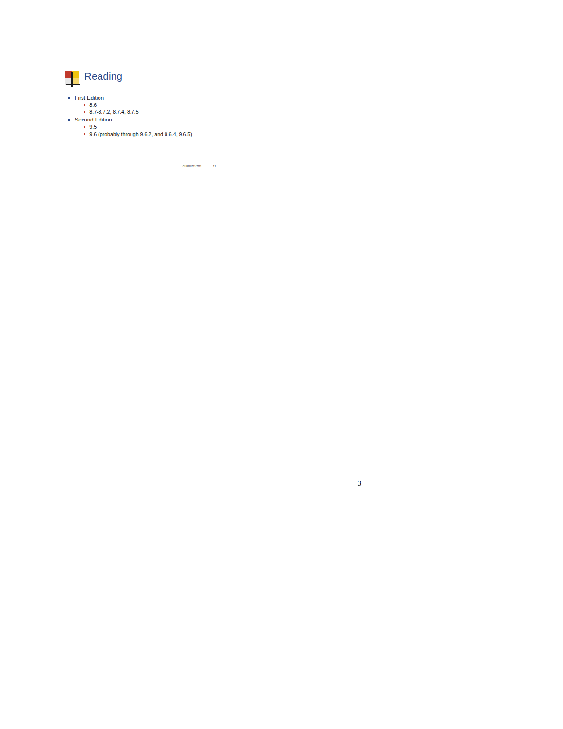Reading
First Edition
8.6
8.7-8.7.2, 8.7.4, 8.7.5
Second Edition
9.5
9.6 (probably through 9.6.2, and 9.6.4, 9.6.5)
CHEM8711/7711:13
3